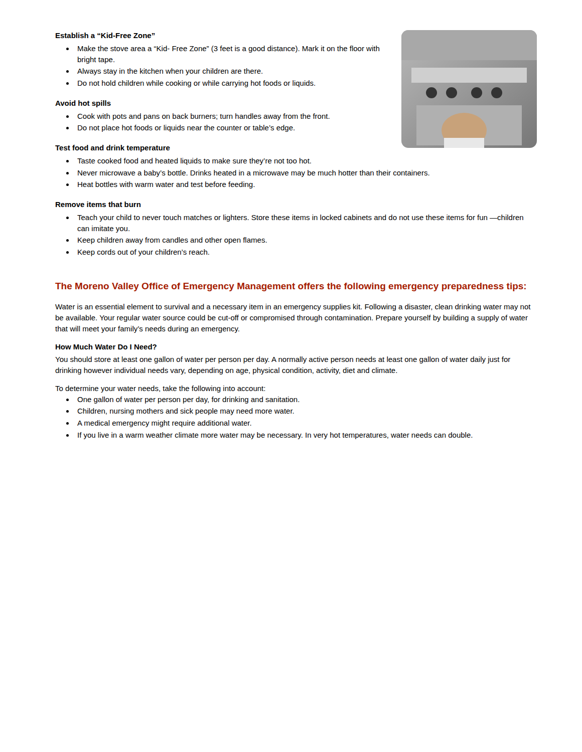Establish a “Kid-Free Zone”
Make the stove area a “Kid- Free Zone” (3 feet is a good distance). Mark it on the floor with bright tape.
Always stay in the kitchen when your children are there.
Do not hold children while cooking or while carrying hot foods or liquids.
Avoid hot spills
Cook with pots and pans on back burners; turn handles away from the front.
Do not place hot foods or liquids near the counter or table’s edge.
Test food and drink temperature
Taste cooked food and heated liquids to make sure they’re not too hot.
Never microwave a baby’s bottle. Drinks heated in a microwave may be much hotter than their containers.
Heat bottles with warm water and test before feeding.
Remove items that burn
Teach your child to never touch matches or lighters. Store these items in locked cabinets and do not use these items for fun —children can imitate you.
Keep children away from candles and other open flames.
Keep cords out of your children’s reach.
The Moreno Valley Office of Emergency Management offers the following emergency preparedness tips:
Water is an essential element to survival and a necessary item in an emergency supplies kit. Following a disaster, clean drinking water may not be available. Your regular water source could be cut-off or compromised through contamination. Prepare yourself by building a supply of water that will meet your family’s needs during an emergency.
How Much Water Do I Need?
You should store at least one gallon of water per person per day. A normally active person needs at least one gallon of water daily just for drinking however individual needs vary, depending on age, physical condition, activity, diet and climate.
To determine your water needs, take the following into account:
One gallon of water per person per day, for drinking and sanitation.
Children, nursing mothers and sick people may need more water.
A medical emergency might require additional water.
If you live in a warm weather climate more water may be necessary. In very hot temperatures, water needs can double.